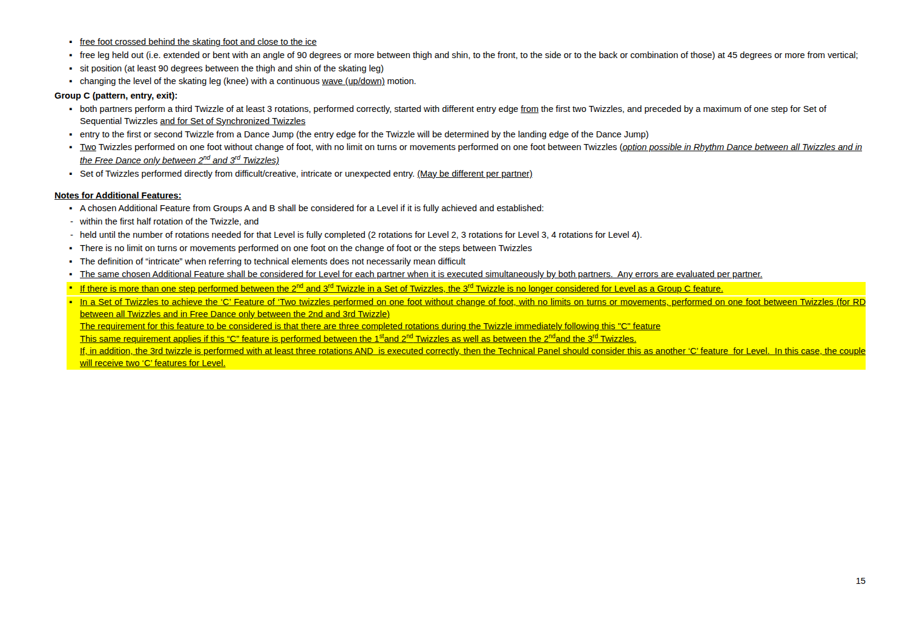free foot crossed behind the skating foot and close to the ice
free leg held out (i.e. extended or bent with an angle of 90 degrees or more between thigh and shin, to the front, to the side or to the back or combination of those) at 45 degrees or more from vertical;
sit position (at least 90 degrees between the thigh and shin of the skating leg)
changing the level of the skating leg (knee) with a continuous wave (up/down) motion.
Group C (pattern, entry, exit):
both partners perform a third Twizzle of at least 3 rotations, performed correctly, started with different entry edge from the first two Twizzles, and preceded by a maximum of one step for Set of Sequential Twizzles and for Set of Synchronized Twizzles
entry to the first or second Twizzle from a Dance Jump (the entry edge for the Twizzle will be determined by the landing edge of the Dance Jump)
Two Twizzles performed on one foot without change of foot, with no limit on turns or movements performed on one foot between Twizzles (option possible in Rhythm Dance between all Twizzles and in the Free Dance only between 2nd and 3rd Twizzles)
Set of Twizzles performed directly from difficult/creative, intricate or unexpected entry. (May be different per partner)
Notes for Additional Features:
A chosen Additional Feature from Groups A and B shall be considered for a Level if it is fully achieved and established:
within the first half rotation of the Twizzle, and
held until the number of rotations needed for that Level is fully completed (2 rotations for Level 2, 3 rotations for Level 3, 4 rotations for Level 4).
There is no limit on turns or movements performed on one foot on the change of foot or the steps between Twizzles
The definition of “intricate” when referring to technical elements does not necessarily mean difficult
The same chosen Additional Feature shall be considered for Level for each partner when it is executed simultaneously by both partners. Any errors are evaluated per partner.
If there is more than one step performed between the 2nd and 3rd Twizzle in a Set of Twizzles, the 3rd Twizzle is no longer considered for Level as a Group C feature.
In a Set of Twizzles to achieve the ‘C’ Feature of ‘Two twizzles performed on one foot without change of foot, with no limits on turns or movements, performed on one foot between Twizzles (for RD between all Twizzles and in Free Dance only between the 2nd and 3rd Twizzle)
The requirement for this feature to be considered is that there are three completed rotations during the Twizzle immediately following this "C" feature
This same requirement applies if this “C” feature is performed between the 1stand 2nd Twizzles as well as between the 2ndand the 3rd Twizzles.
If, in addition, the 3rd twizzle is performed with at least three rotations AND is executed correctly, then the Technical Panel should consider this as another ‘C’ feature for Level. In this case, the couple will receive two ‘C’ features for Level.
15